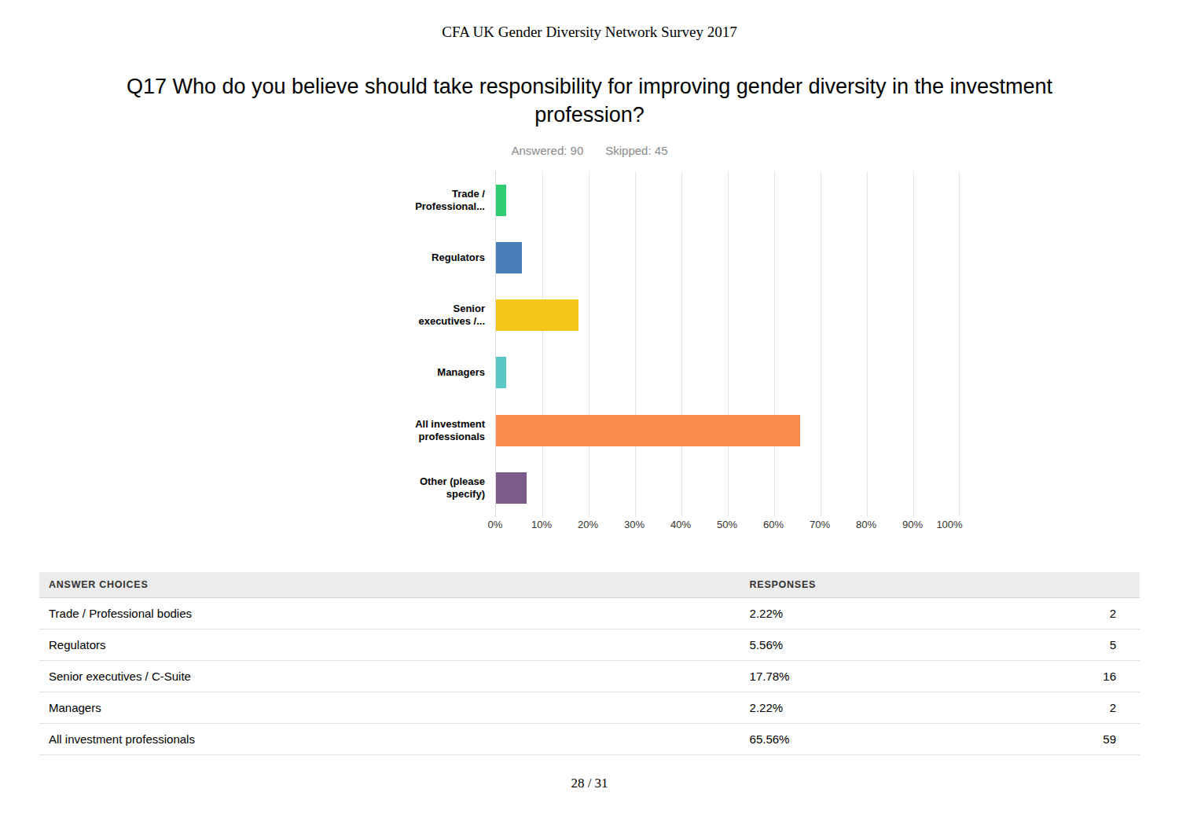CFA UK Gender Diversity Network Survey 2017
Q17 Who do you believe should take responsibility for improving gender diversity in the investment profession?
Answered: 90 Skipped: 45
Trade /
Professional...
Regulators
Senior
executives /...
Managers
All investment
professionals
Other (please
specify)
0% 10% 20% 30% 40% 50% 60% 70% 80% 90% 100%
| ANSWER CHOICES | RESPONSES |
| --- | --- |
| Trade / Professional bodies | 2.22% | 2 |
| Regulators | 5.56% | 5 |
| Senior executives / C-Suite | 17.78% | 16 |
| Managers | 2.22% | 2 |
| All investment professionals | 65.56% | 59 |
28 / 31